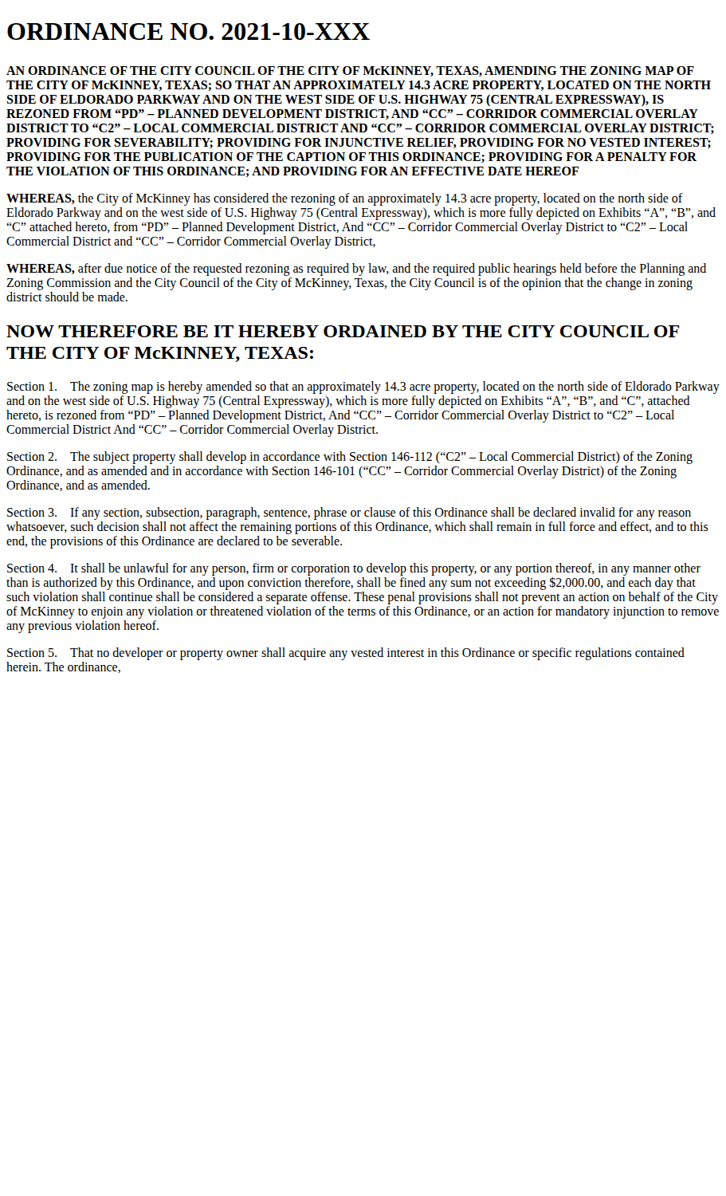ORDINANCE NO. 2021-10-XXX
AN ORDINANCE OF THE CITY COUNCIL OF THE CITY OF McKINNEY, TEXAS, AMENDING THE ZONING MAP OF THE CITY OF McKINNEY, TEXAS; SO THAT AN APPROXIMATELY 14.3 ACRE PROPERTY, LOCATED ON THE NORTH SIDE OF ELDORADO PARKWAY AND ON THE WEST SIDE OF U.S. HIGHWAY 75 (CENTRAL EXPRESSWAY), IS REZONED FROM “PD” – PLANNED DEVELOPMENT DISTRICT, AND “CC” – CORRIDOR COMMERCIAL OVERLAY DISTRICT TO “C2” – LOCAL COMMERCIAL DISTRICT AND “CC” – CORRIDOR COMMERCIAL OVERLAY DISTRICT; PROVIDING FOR SEVERABILITY; PROVIDING FOR INJUNCTIVE RELIEF, PROVIDING FOR NO VESTED INTEREST; PROVIDING FOR THE PUBLICATION OF THE CAPTION OF THIS ORDINANCE; PROVIDING FOR A PENALTY FOR THE VIOLATION OF THIS ORDINANCE; AND PROVIDING FOR AN EFFECTIVE DATE HEREOF
WHEREAS, the City of McKinney has considered the rezoning of an approximately 14.3 acre property, located on the north side of Eldorado Parkway and on the west side of U.S. Highway 75 (Central Expressway), which is more fully depicted on Exhibits “A”, “B”, and “C” attached hereto, from “PD” – Planned Development District, And “CC” – Corridor Commercial Overlay District to “C2” – Local Commercial District and “CC” – Corridor Commercial Overlay District,
WHEREAS, after due notice of the requested rezoning as required by law, and the required public hearings held before the Planning and Zoning Commission and the City Council of the City of McKinney, Texas, the City Council is of the opinion that the change in zoning district should be made.
NOW THEREFORE BE IT HEREBY ORDAINED BY THE CITY COUNCIL OF THE CITY OF McKINNEY, TEXAS:
Section 1. The zoning map is hereby amended so that an approximately 14.3 acre property, located on the north side of Eldorado Parkway and on the west side of U.S. Highway 75 (Central Expressway), which is more fully depicted on Exhibits “A”, “B”, and “C”, attached hereto, is rezoned from “PD” – Planned Development District, And “CC” – Corridor Commercial Overlay District to “C2” – Local Commercial District And “CC” – Corridor Commercial Overlay District.
Section 2. The subject property shall develop in accordance with Section 146-112 (“C2” – Local Commercial District) of the Zoning Ordinance, and as amended and in accordance with Section 146-101 (“CC” – Corridor Commercial Overlay District) of the Zoning Ordinance, and as amended.
Section 3. If any section, subsection, paragraph, sentence, phrase or clause of this Ordinance shall be declared invalid for any reason whatsoever, such decision shall not affect the remaining portions of this Ordinance, which shall remain in full force and effect, and to this end, the provisions of this Ordinance are declared to be severable.
Section 4. It shall be unlawful for any person, firm or corporation to develop this property, or any portion thereof, in any manner other than is authorized by this Ordinance, and upon conviction therefore, shall be fined any sum not exceeding $2,000.00, and each day that such violation shall continue shall be considered a separate offense. These penal provisions shall not prevent an action on behalf of the City of McKinney to enjoin any violation or threatened violation of the terms of this Ordinance, or an action for mandatory injunction to remove any previous violation hereof.
Section 5. That no developer or property owner shall acquire any vested interest in this Ordinance or specific regulations contained herein. The ordinance,